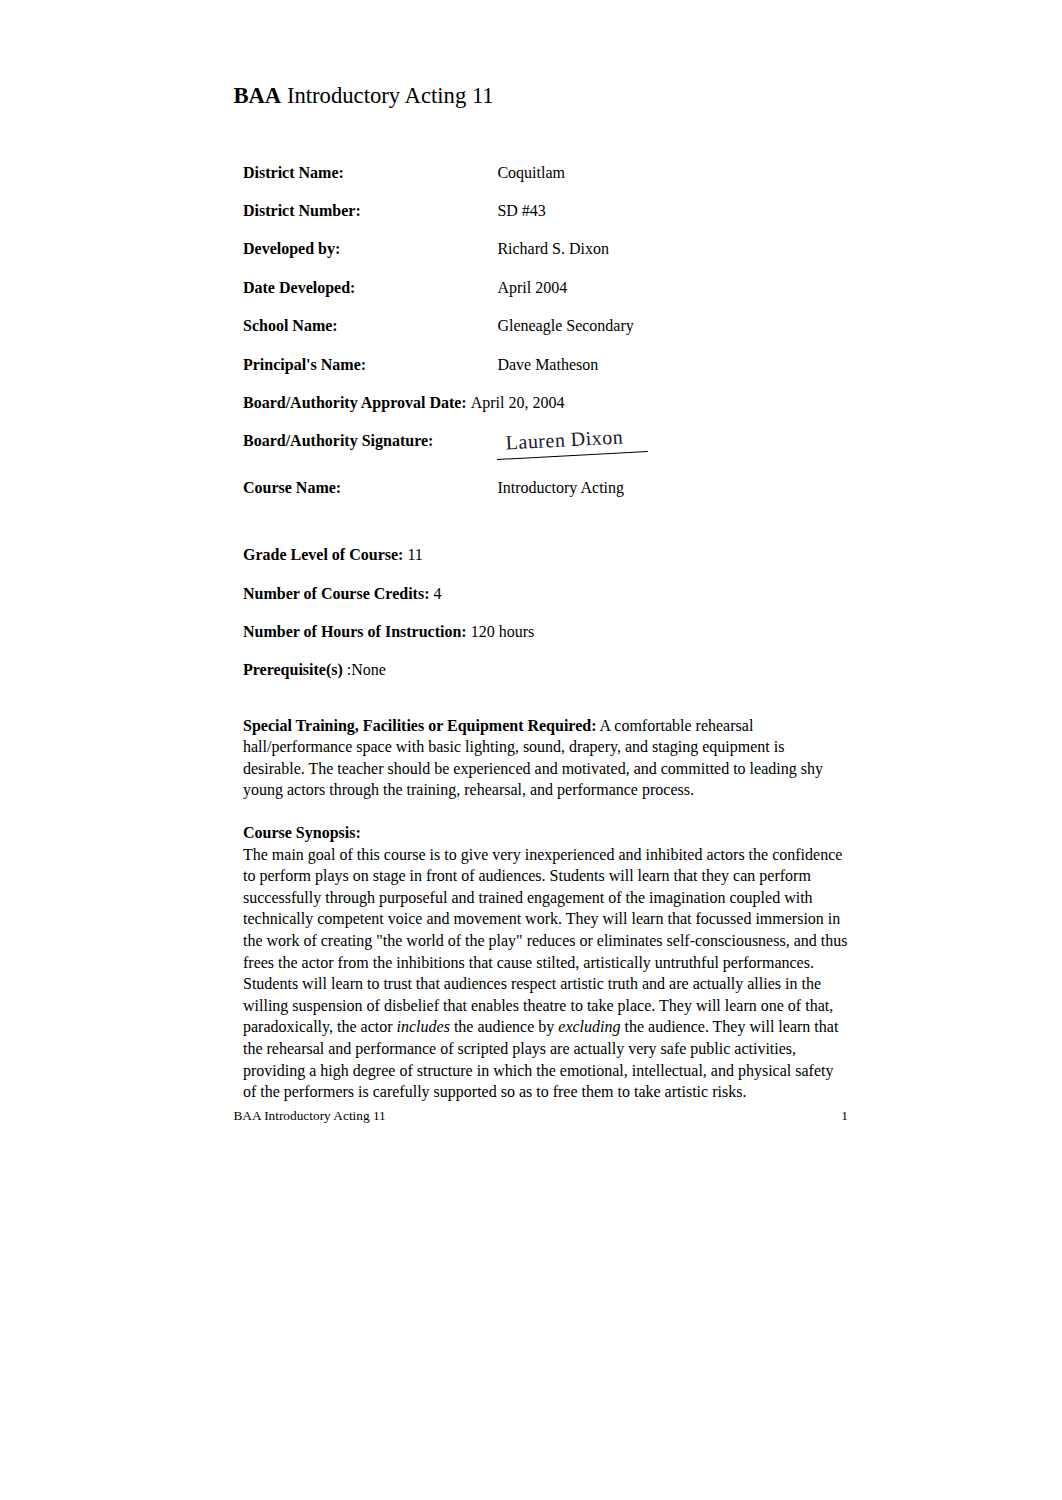BAA Introductory Acting 11
| District Name: | Coquitlam |
| District Number: | SD #43 |
| Developed by: | Richard S. Dixon |
| Date Developed: | April 2004 |
| School Name: | Gleneagle Secondary |
| Principal's Name: | Dave Matheson |
| Board/Authority Approval Date: April 20, 2004 |
| Board/Authority Signature: | Lauren Dixon |
| Course Name: | Introductory Acting |
Grade Level of Course: 11
Number of Course Credits: 4
Number of Hours of Instruction: 120 hours
Prerequisite(s) :None
Special Training, Facilities or Equipment Required: A comfortable rehearsal hall/performance space with basic lighting, sound, drapery, and staging equipment is desirable. The teacher should be experienced and motivated, and committed to leading shy young actors through the training, rehearsal, and performance process.
Course Synopsis:
The main goal of this course is to give very inexperienced and inhibited actors the confidence to perform plays on stage in front of audiences. Students will learn that they can perform successfully through purposeful and trained engagement of the imagination coupled with technically competent voice and movement work. They will learn that focussed immersion in the work of creating "the world of the play" reduces or eliminates self-consciousness, and thus frees the actor from the inhibitions that cause stilted, artistically untruthful performances. Students will learn to trust that audiences respect artistic truth and are actually allies in the willing suspension of disbelief that enables theatre to take place. They will learn one of that, paradoxically, the actor includes the audience by excluding the audience. They will learn that the rehearsal and performance of scripted plays are actually very safe public activities, providing a high degree of structure in which the emotional, intellectual, and physical safety of the performers is carefully supported so as to free them to take artistic risks.
BAA Introductory Acting 11 1